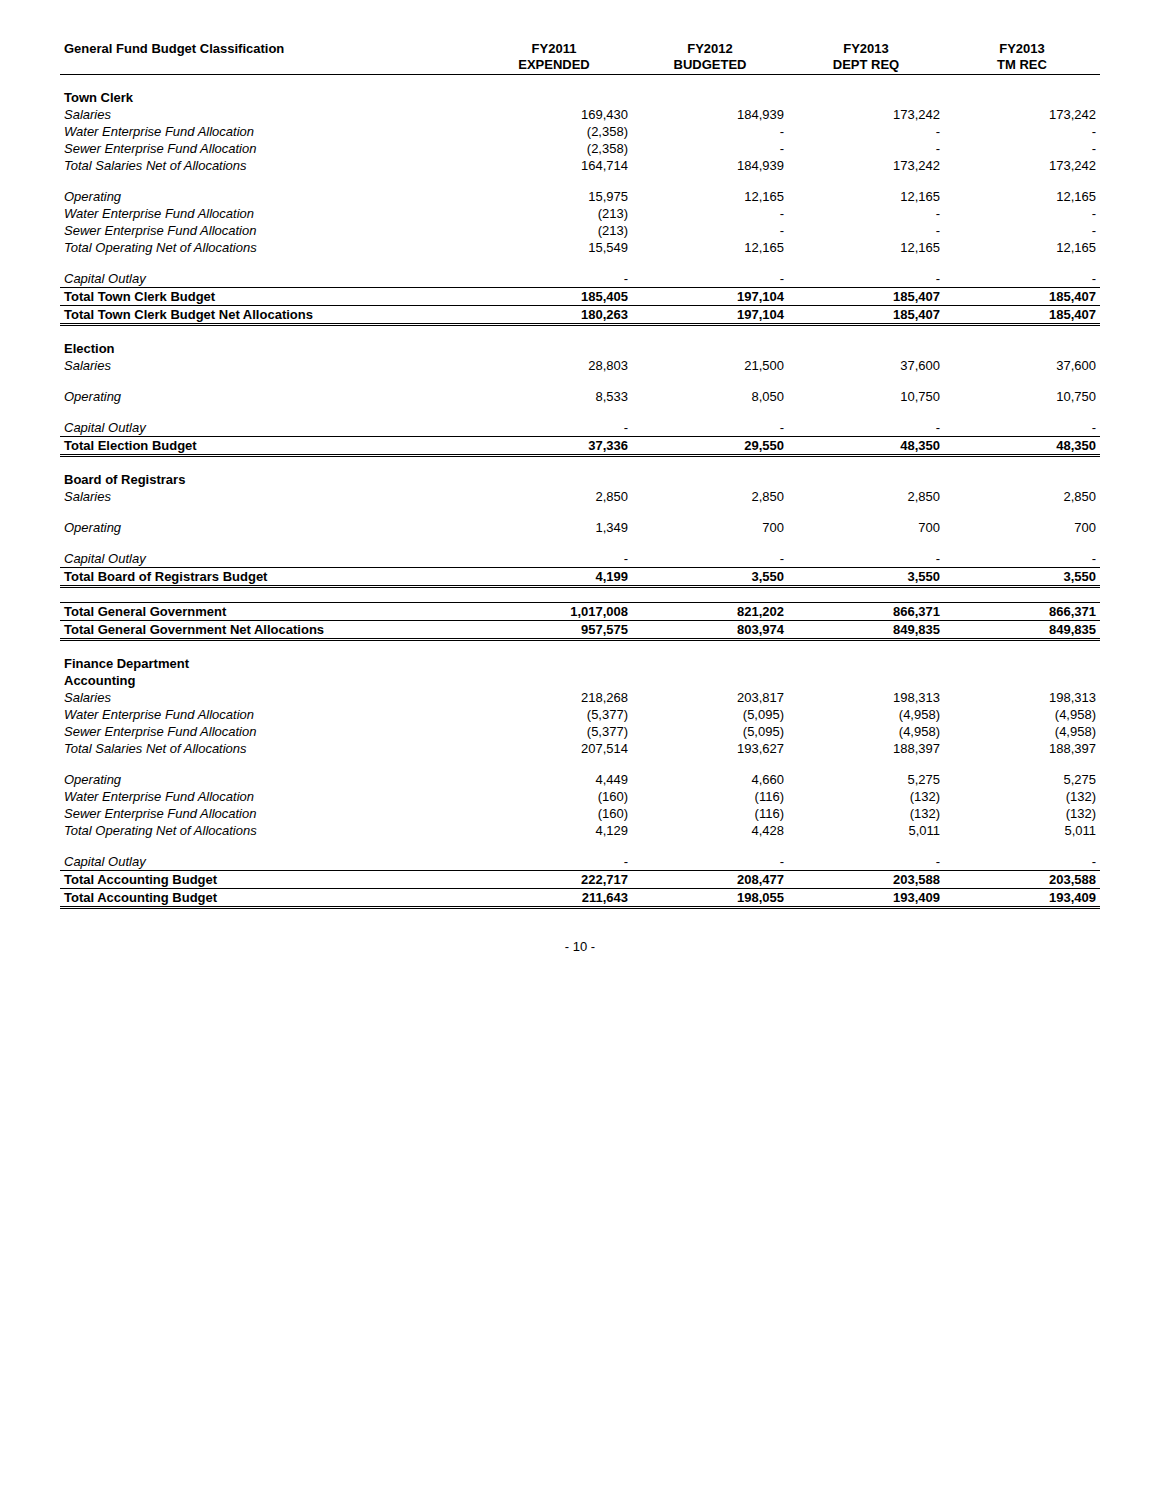| General Fund Budget Classification | FY2011 | FY2012 | FY2013 | FY2013 |
| --- | --- | --- | --- | --- |
| | EXPENDED | BUDGETED | DEPT REQ | TM REC |
| Town Clerk | | | | |
| Salaries | 169,430 | 184,939 | 173,242 | 173,242 |
| Water Enterprise Fund Allocation | (2,358) | - | - | - |
| Sewer Enterprise Fund Allocation | (2,358) | - | - | - |
| Total Salaries Net of Allocations | 164,714 | 184,939 | 173,242 | 173,242 |
| Operating | 15,975 | 12,165 | 12,165 | 12,165 |
| Water Enterprise Fund Allocation | (213) | - | - | - |
| Sewer Enterprise Fund Allocation | (213) | - | - | - |
| Total Operating Net of Allocations | 15,549 | 12,165 | 12,165 | 12,165 |
| Capital Outlay | - | - | - | - |
| Total Town Clerk Budget | 185,405 | 197,104 | 185,407 | 185,407 |
| Total Town Clerk Budget Net Allocations | 180,263 | 197,104 | 185,407 | 185,407 |
| Election | | | | |
| Salaries | 28,803 | 21,500 | 37,600 | 37,600 |
| Operating | 8,533 | 8,050 | 10,750 | 10,750 |
| Capital Outlay | - | - | - | - |
| Total Election Budget | 37,336 | 29,550 | 48,350 | 48,350 |
| Board of Registrars | | | | |
| Salaries | 2,850 | 2,850 | 2,850 | 2,850 |
| Operating | 1,349 | 700 | 700 | 700 |
| Capital Outlay | - | - | - | - |
| Total Board of Registrars Budget | 4,199 | 3,550 | 3,550 | 3,550 |
| Total General Government | 1,017,008 | 821,202 | 866,371 | 866,371 |
| Total General Government Net Allocations | 957,575 | 803,974 | 849,835 | 849,835 |
| Finance Department | | | | |
| Accounting | | | | |
| Salaries | 218,268 | 203,817 | 198,313 | 198,313 |
| Water Enterprise Fund Allocation | (5,377) | (5,095) | (4,958) | (4,958) |
| Sewer Enterprise Fund Allocation | (5,377) | (5,095) | (4,958) | (4,958) |
| Total Salaries Net of Allocations | 207,514 | 193,627 | 188,397 | 188,397 |
| Operating | 4,449 | 4,660 | 5,275 | 5,275 |
| Water Enterprise Fund Allocation | (160) | (116) | (132) | (132) |
| Sewer Enterprise Fund Allocation | (160) | (116) | (132) | (132) |
| Total Operating Net of Allocations | 4,129 | 4,428 | 5,011 | 5,011 |
| Capital Outlay | - | - | - | - |
| Total Accounting Budget | 222,717 | 208,477 | 203,588 | 203,588 |
| Total Accounting Budget | 211,643 | 198,055 | 193,409 | 193,409 |
- 10 -